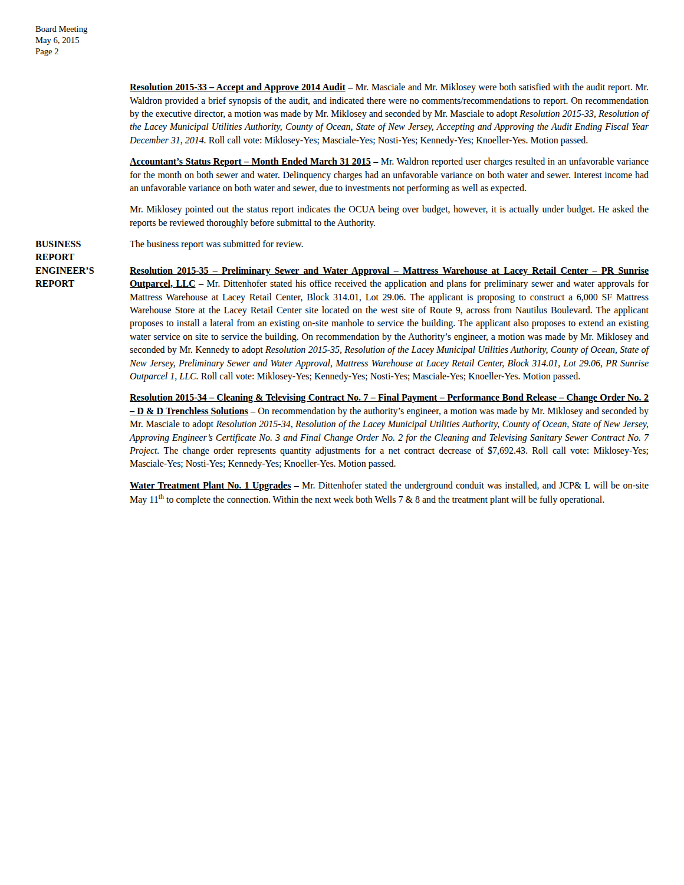Board Meeting
May 6, 2015
Page 2
Resolution 2015-33 – Accept and Approve 2014 Audit – Mr. Masciale and Mr. Miklosey were both satisfied with the audit report. Mr. Waldron provided a brief synopsis of the audit, and indicated there were no comments/recommendations to report. On recommendation by the executive director, a motion was made by Mr. Miklosey and seconded by Mr. Masciale to adopt Resolution 2015-33, Resolution of the Lacey Municipal Utilities Authority, County of Ocean, State of New Jersey, Accepting and Approving the Audit Ending Fiscal Year December 31, 2014. Roll call vote: Miklosey-Yes; Masciale-Yes; Nosti-Yes; Kennedy-Yes; Knoeller-Yes. Motion passed.
Accountant’s Status Report – Month Ended March 31 2015 – Mr. Waldron reported user charges resulted in an unfavorable variance for the month on both sewer and water. Delinquency charges had an unfavorable variance on both water and sewer. Interest income had an unfavorable variance on both water and sewer, due to investments not performing as well as expected.
Mr. Miklosey pointed out the status report indicates the OCUA being over budget, however, it is actually under budget. He asked the reports be reviewed thoroughly before submittal to the Authority.
BUSINESS
REPORT
The business report was submitted for review.
ENGINEER’S
REPORT
Resolution 2015-35 – Preliminary Sewer and Water Approval – Mattress Warehouse at Lacey Retail Center – PR Sunrise Outparcel, LLC – Mr. Dittenhofer stated his office received the application and plans for preliminary sewer and water approvals for Mattress Warehouse at Lacey Retail Center, Block 314.01, Lot 29.06. The applicant is proposing to construct a 6,000 SF Mattress Warehouse Store at the Lacey Retail Center site located on the west site of Route 9, across from Nautilus Boulevard. The applicant proposes to install a lateral from an existing on-site manhole to service the building. The applicant also proposes to extend an existing water service on site to service the building. On recommendation by the Authority’s engineer, a motion was made by Mr. Miklosey and seconded by Mr. Kennedy to adopt Resolution 2015-35, Resolution of the Lacey Municipal Utilities Authority, County of Ocean, State of New Jersey, Preliminary Sewer and Water Approval, Mattress Warehouse at Lacey Retail Center, Block 314.01, Lot 29.06, PR Sunrise Outparcel 1, LLC. Roll call vote: Miklosey-Yes; Kennedy-Yes; Nosti-Yes; Masciale-Yes; Knoeller-Yes. Motion passed.
Resolution 2015-34 – Cleaning & Televising Contract No. 7 – Final Payment – Performance Bond Release – Change Order No. 2 – D & D Trenchless Solutions – On recommendation by the authority’s engineer, a motion was made by Mr. Miklosey and seconded by Mr. Masciale to adopt Resolution 2015-34, Resolution of the Lacey Municipal Utilities Authority, County of Ocean, State of New Jersey, Approving Engineer’s Certificate No. 3 and Final Change Order No. 2 for the Cleaning and Televising Sanitary Sewer Contract No. 7 Project. The change order represents quantity adjustments for a net contract decrease of $7,692.43. Roll call vote: Miklosey-Yes; Masciale-Yes; Nosti-Yes; Kennedy-Yes; Knoeller-Yes. Motion passed.
Water Treatment Plant No. 1 Upgrades – Mr. Dittenhofer stated the underground conduit was installed, and JCP& L will be on-site May 11th to complete the connection. Within the next week both Wells 7 & 8 and the treatment plant will be fully operational.